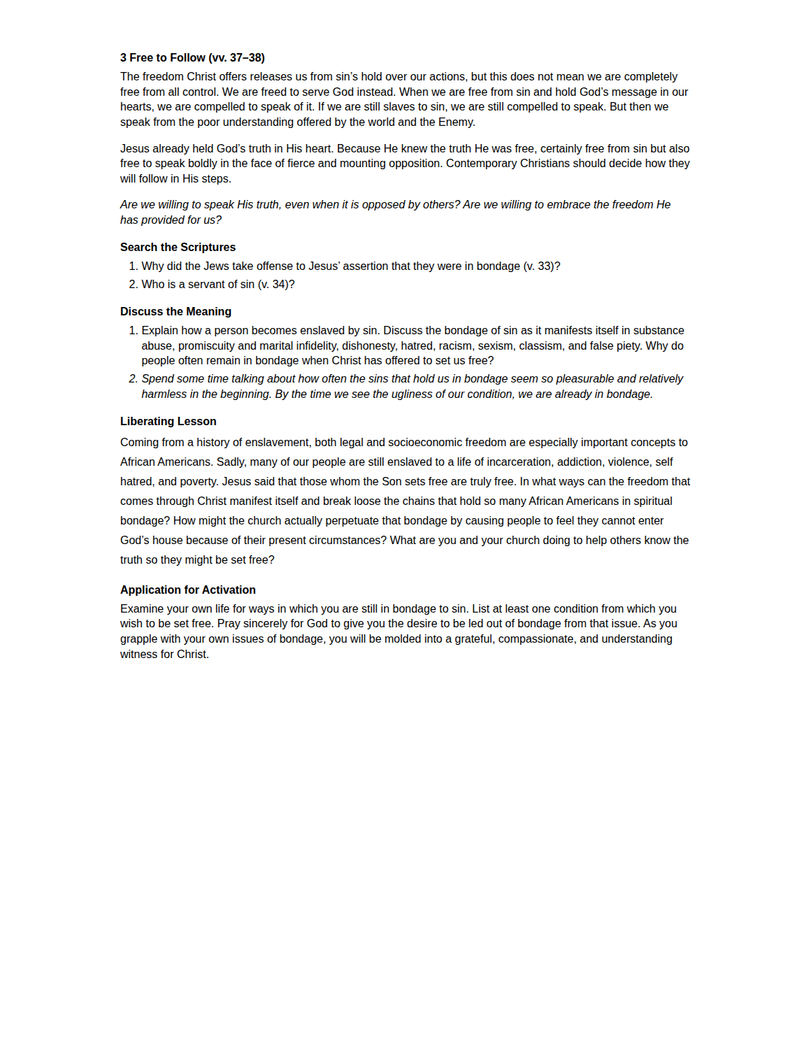3 Free to Follow (vv. 37–38)
The freedom Christ offers releases us from sin’s hold over our actions, but this does not mean we are completely free from all control. We are freed to serve God instead. When we are free from sin and hold God’s message in our hearts, we are compelled to speak of it. If we are still slaves to sin, we are still compelled to speak. But then we speak from the poor understanding offered by the world and the Enemy.
Jesus already held God’s truth in His heart. Because He knew the truth He was free, certainly free from sin but also free to speak boldly in the face of fierce and mounting opposition. Contemporary Christians should decide how they will follow in His steps.
Are we willing to speak His truth, even when it is opposed by others? Are we willing to embrace the freedom He has provided for us?
Search the Scriptures
Why did the Jews take offense to Jesus’ assertion that they were in bondage (v. 33)?
Who is a servant of sin (v. 34)?
Discuss the Meaning
Explain how a person becomes enslaved by sin. Discuss the bondage of sin as it manifests itself in substance abuse, promiscuity and marital infidelity, dishonesty, hatred, racism, sexism, classism, and false piety. Why do people often remain in bondage when Christ has offered to set us free?
Spend some time talking about how often the sins that hold us in bondage seem so pleasurable and relatively harmless in the beginning. By the time we see the ugliness of our condition, we are already in bondage.
Liberating Lesson
Coming from a history of enslavement, both legal and socioeconomic freedom are especially important concepts to African Americans. Sadly, many of our people are still enslaved to a life of incarceration, addiction, violence, self hatred, and poverty. Jesus said that those whom the Son sets free are truly free. In what ways can the freedom that comes through Christ manifest itself and break loose the chains that hold so many African Americans in spiritual bondage? How might the church actually perpetuate that bondage by causing people to feel they cannot enter God’s house because of their present circumstances? What are you and your church doing to help others know the truth so they might be set free?
Application for Activation
Examine your own life for ways in which you are still in bondage to sin. List at least one condition from which you wish to be set free. Pray sincerely for God to give you the desire to be led out of bondage from that issue. As you grapple with your own issues of bondage, you will be molded into a grateful, compassionate, and understanding witness for Christ.